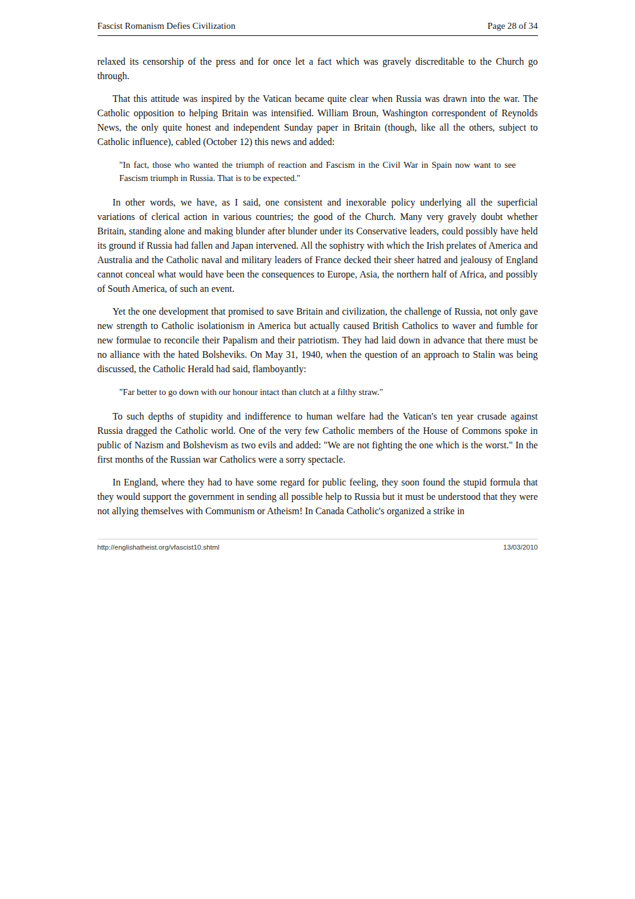Fascist Romanism Defies Civilization Page 28 of 34
relaxed its censorship of the press and for once let a fact which was gravely discreditable to the Church go through.
That this attitude was inspired by the Vatican became quite clear when Russia was drawn into the war. The Catholic opposition to helping Britain was intensified. William Broun, Washington correspondent of Reynolds News, the only quite honest and independent Sunday paper in Britain (though, like all the others, subject to Catholic influence), cabled (October 12) this news and added:
"In fact, those who wanted the triumph of reaction and Fascism in the Civil War in Spain now want to see Fascism triumph in Russia. That is to be expected."
In other words, we have, as I said, one consistent and inexorable policy underlying all the superficial variations of clerical action in various countries; the good of the Church. Many very gravely doubt whether Britain, standing alone and making blunder after blunder under its Conservative leaders, could possibly have held its ground if Russia had fallen and Japan intervened. All the sophistry with which the Irish prelates of America and Australia and the Catholic naval and military leaders of France decked their sheer hatred and jealousy of England cannot conceal what would have been the consequences to Europe, Asia, the northern half of Africa, and possibly of South America, of such an event.
Yet the one development that promised to save Britain and civilization, the challenge of Russia, not only gave new strength to Catholic isolationism in America but actually caused British Catholics to waver and fumble for new formulae to reconcile their Papalism and their patriotism. They had laid down in advance that there must be no alliance with the hated Bolsheviks. On May 31, 1940, when the question of an approach to Stalin was being discussed, the Catholic Herald had said, flamboyantly:
"Far better to go down with our honour intact than clutch at a filthy straw."
To such depths of stupidity and indifference to human welfare had the Vatican's ten year crusade against Russia dragged the Catholic world. One of the very few Catholic members of the House of Commons spoke in public of Nazism and Bolshevism as two evils and added: "We are not fighting the one which is the worst." In the first months of the Russian war Catholics were a sorry spectacle.
In England, where they had to have some regard for public feeling, they soon found the stupid formula that they would support the government in sending all possible help to Russia but it must be understood that they were not allying themselves with Communism or Atheism! In Canada Catholic's organized a strike in
http://englishatheist.org/vfascist10.shtml 13/03/2010